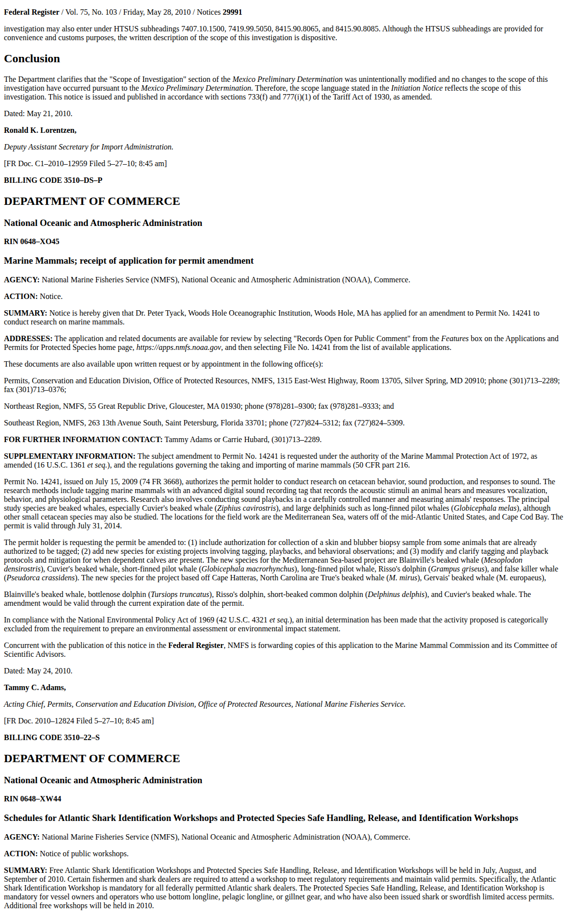Federal Register / Vol. 75, No. 103 / Friday, May 28, 2010 / Notices 29991
investigation may also enter under HTSUS subheadings 7407.10.1500, 7419.99.5050, 8415.90.8065, and 8415.90.8085. Although the HTSUS subheadings are provided for convenience and customs purposes, the written description of the scope of this investigation is dispositive.
Conclusion
The Department clarifies that the "Scope of Investigation" section of the Mexico Preliminary Determination was unintentionally modified and no changes to the scope of this investigation have occurred pursuant to the Mexico Preliminary Determination. Therefore, the scope language stated in the Initiation Notice reflects the scope of this investigation. This notice is issued and published in accordance with sections 733(f) and 777(i)(1) of the Tariff Act of 1930, as amended.
Dated: May 21, 2010.
Ronald K. Lorentzen,
Deputy Assistant Secretary for Import Administration.
[FR Doc. C1–2010–12959 Filed 5–27–10; 8:45 am]
BILLING CODE 3510–DS–P
DEPARTMENT OF COMMERCE
National Oceanic and Atmospheric Administration
RIN 0648–XO45
Marine Mammals; receipt of application for permit amendment
AGENCY: National Marine Fisheries Service (NMFS), National Oceanic and Atmospheric Administration (NOAA), Commerce.
ACTION: Notice.
SUMMARY: Notice is hereby given that Dr. Peter Tyack, Woods Hole Oceanographic Institution, Woods Hole, MA has applied for an amendment to Permit No. 14241 to conduct research on marine mammals.
ADDRESSES: The application and related documents are available for review by selecting "Records Open for Public Comment" from the Features box on the Applications and Permits for Protected Species home page, https://apps.nmfs.noaa.gov, and then selecting File No. 14241 from the list of available applications.
These documents are also available upon written request or by appointment in the following office(s):
Permits, Conservation and Education Division, Office of Protected Resources, NMFS, 1315 East-West Highway, Room 13705, Silver Spring, MD 20910; phone (301)713–2289; fax (301)713–0376;
Northeast Region, NMFS, 55 Great Republic Drive, Gloucester, MA 01930; phone (978)281–9300; fax (978)281–9333; and
Southeast Region, NMFS, 263 13th Avenue South, Saint Petersburg, Florida 33701; phone (727)824–5312; fax (727)824–5309.
FOR FURTHER INFORMATION CONTACT: Tammy Adams or Carrie Hubard, (301)713–2289.
SUPPLEMENTARY INFORMATION: The subject amendment to Permit No. 14241 is requested under the authority of the Marine Mammal Protection Act of 1972, as amended (16 U.S.C. 1361 et seq.), and the regulations governing the taking and importing of marine mammals (50 CFR part 216.
Permit No. 14241, issued on July 15, 2009 (74 FR 3668), authorizes the permit holder to conduct research on cetacean behavior, sound production, and responses to sound. The research methods include tagging marine mammals with an advanced digital sound recording tag that records the acoustic stimuli an animal hears and measures vocalization, behavior, and physiological parameters. Research also involves conducting sound playbacks in a carefully controlled manner and measuring animals' responses. The principal study species are beaked whales, especially Cuvier's beaked whale (Ziphius cavirostris), and large delphinids such as long-finned pilot whales (Globicephala melas), although other small cetacean species may also be studied. The locations for the field work are the Mediterranean Sea, waters off of the mid-Atlantic United States, and Cape Cod Bay. The permit is valid through July 31, 2014.
The permit holder is requesting the permit be amended to: (1) include authorization for collection of a skin and blubber biopsy sample from some animals that are already authorized to be tagged; (2) add new species for existing projects involving tagging, playbacks, and behavioral observations; and (3) modify and clarify tagging and playback protocols and mitigation for when dependent calves are present. The new species for the Mediterranean Sea-based project are Blainville's beaked whale (Mesoplodon densirostris), Cuvier's beaked whale, short-finned pilot whale (Globicephala macrorhynchus), long-finned pilot whale, Risso's dolphin (Grampus griseus), and false killer whale (Pseudorca crassidens). The new species for the project based off Cape Hatteras, North Carolina are True's beaked whale (M. mirus), Gervais' beaked whale (M. europaeus),
Blainville's beaked whale, bottlenose dolphin (Tursiops truncatus), Risso's dolphin, short-beaked common dolphin (Delphinus delphis), and Cuvier's beaked whale. The amendment would be valid through the current expiration date of the permit.
In compliance with the National Environmental Policy Act of 1969 (42 U.S.C. 4321 et seq.), an initial determination has been made that the activity proposed is categorically excluded from the requirement to prepare an environmental assessment or environmental impact statement.
Concurrent with the publication of this notice in the Federal Register, NMFS is forwarding copies of this application to the Marine Mammal Commission and its Committee of Scientific Advisors.
Dated: May 24, 2010.
Tammy C. Adams,
Acting Chief, Permits, Conservation and Education Division, Office of Protected Resources, National Marine Fisheries Service.
[FR Doc. 2010–12824 Filed 5–27–10; 8:45 am]
BILLING CODE 3510–22–S
DEPARTMENT OF COMMERCE
National Oceanic and Atmospheric Administration
RIN 0648–XW44
Schedules for Atlantic Shark Identification Workshops and Protected Species Safe Handling, Release, and Identification Workshops
AGENCY: National Marine Fisheries Service (NMFS), National Oceanic and Atmospheric Administration (NOAA), Commerce.
ACTION: Notice of public workshops.
SUMMARY: Free Atlantic Shark Identification Workshops and Protected Species Safe Handling, Release, and Identification Workshops will be held in July, August, and September of 2010. Certain fishermen and shark dealers are required to attend a workshop to meet regulatory requirements and maintain valid permits. Specifically, the Atlantic Shark Identification Workshop is mandatory for all federally permitted Atlantic shark dealers. The Protected Species Safe Handling, Release, and Identification Workshop is mandatory for vessel owners and operators who use bottom longline, pelagic longline, or gillnet gear, and who have also been issued shark or swordfish limited access permits. Additional free workshops will be held in 2010.